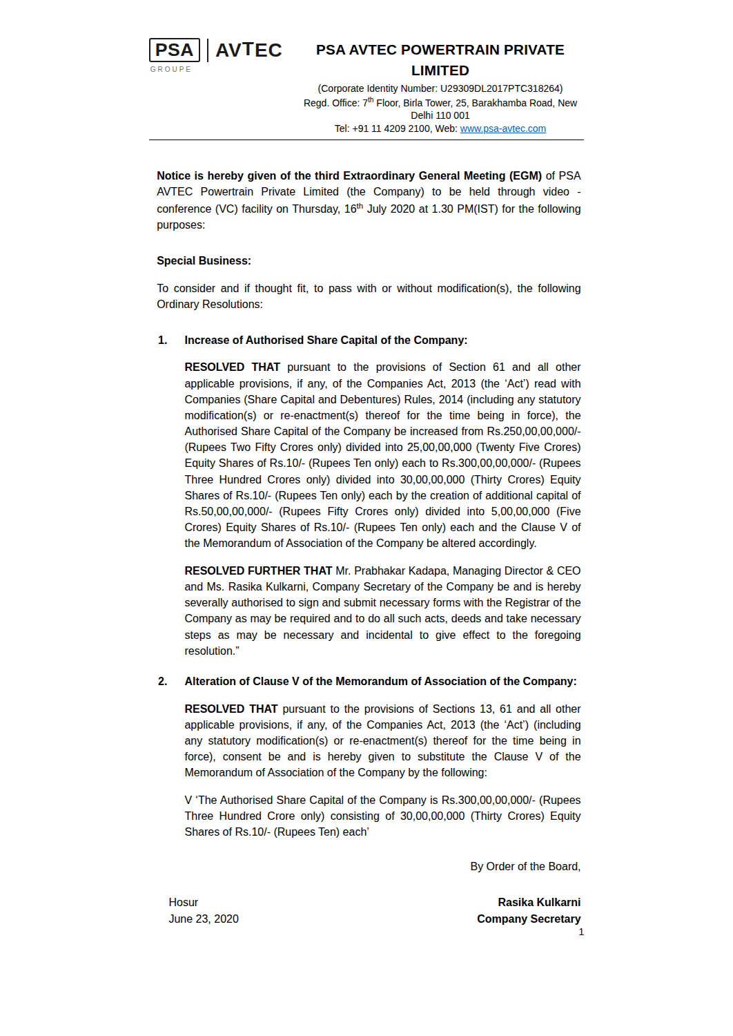PSA AVTEC
GROUPE
PSA AVTEC POWERTRAIN PRIVATE LIMITED
(Corporate Identity Number: U29309DL2017PTC318264)
Regd. Office: 7th Floor, Birla Tower, 25, Barakhamba Road, New Delhi 110 001
Tel: +91 11 4209 2100, Web: www.psa-avtec.com
Notice is hereby given of the third Extraordinary General Meeting (EGM) of PSA AVTEC Powertrain Private Limited (the Company) to be held through video -conference (VC) facility on Thursday, 16th July 2020 at 1.30 PM(IST) for the following purposes:
Special Business:
To consider and if thought fit, to pass with or without modification(s), the following Ordinary Resolutions:
Increase of Authorised Share Capital of the Company:
RESOLVED THAT pursuant to the provisions of Section 61 and all other applicable provisions, if any, of the Companies Act, 2013 (the ‘Act’) read with Companies (Share Capital and Debentures) Rules, 2014 (including any statutory modification(s) or re-enactment(s) thereof for the time being in force), the Authorised Share Capital of the Company be increased from Rs.250,00,00,000/- (Rupees Two Fifty Crores only) divided into 25,00,00,000 (Twenty Five Crores) Equity Shares of Rs.10/- (Rupees Ten only) each to Rs.300,00,00,000/- (Rupees Three Hundred Crores only) divided into 30,00,00,000 (Thirty Crores) Equity Shares of Rs.10/- (Rupees Ten only) each by the creation of additional capital of Rs.50,00,00,000/- (Rupees Fifty Crores only) divided into 5,00,00,000 (Five Crores) Equity Shares of Rs.10/- (Rupees Ten only) each and the Clause V of the Memorandum of Association of the Company be altered accordingly.
RESOLVED FURTHER THAT Mr. Prabhakar Kadapa, Managing Director & CEO and Ms. Rasika Kulkarni, Company Secretary of the Company be and is hereby severally authorised to sign and submit necessary forms with the Registrar of the Company as may be required and to do all such acts, deeds and take necessary steps as may be necessary and incidental to give effect to the foregoing resolution.”
Alteration of Clause V of the Memorandum of Association of the Company:
RESOLVED THAT pursuant to the provisions of Sections 13, 61 and all other applicable provisions, if any, of the Companies Act, 2013 (the ‘Act’) (including any statutory modification(s) or re-enactment(s) thereof for the time being in force), consent be and is hereby given to substitute the Clause V of the Memorandum of Association of the Company by the following:
V ‘The Authorised Share Capital of the Company is Rs.300,00,00,000/- (Rupees Three Hundred Crore only) consisting of 30,00,00,000 (Thirty Crores) Equity Shares of Rs.10/- (Rupees Ten) each’
By Order of the Board,
Hosur
June 23, 2020
Rasika Kulkarni
Company Secretary
1